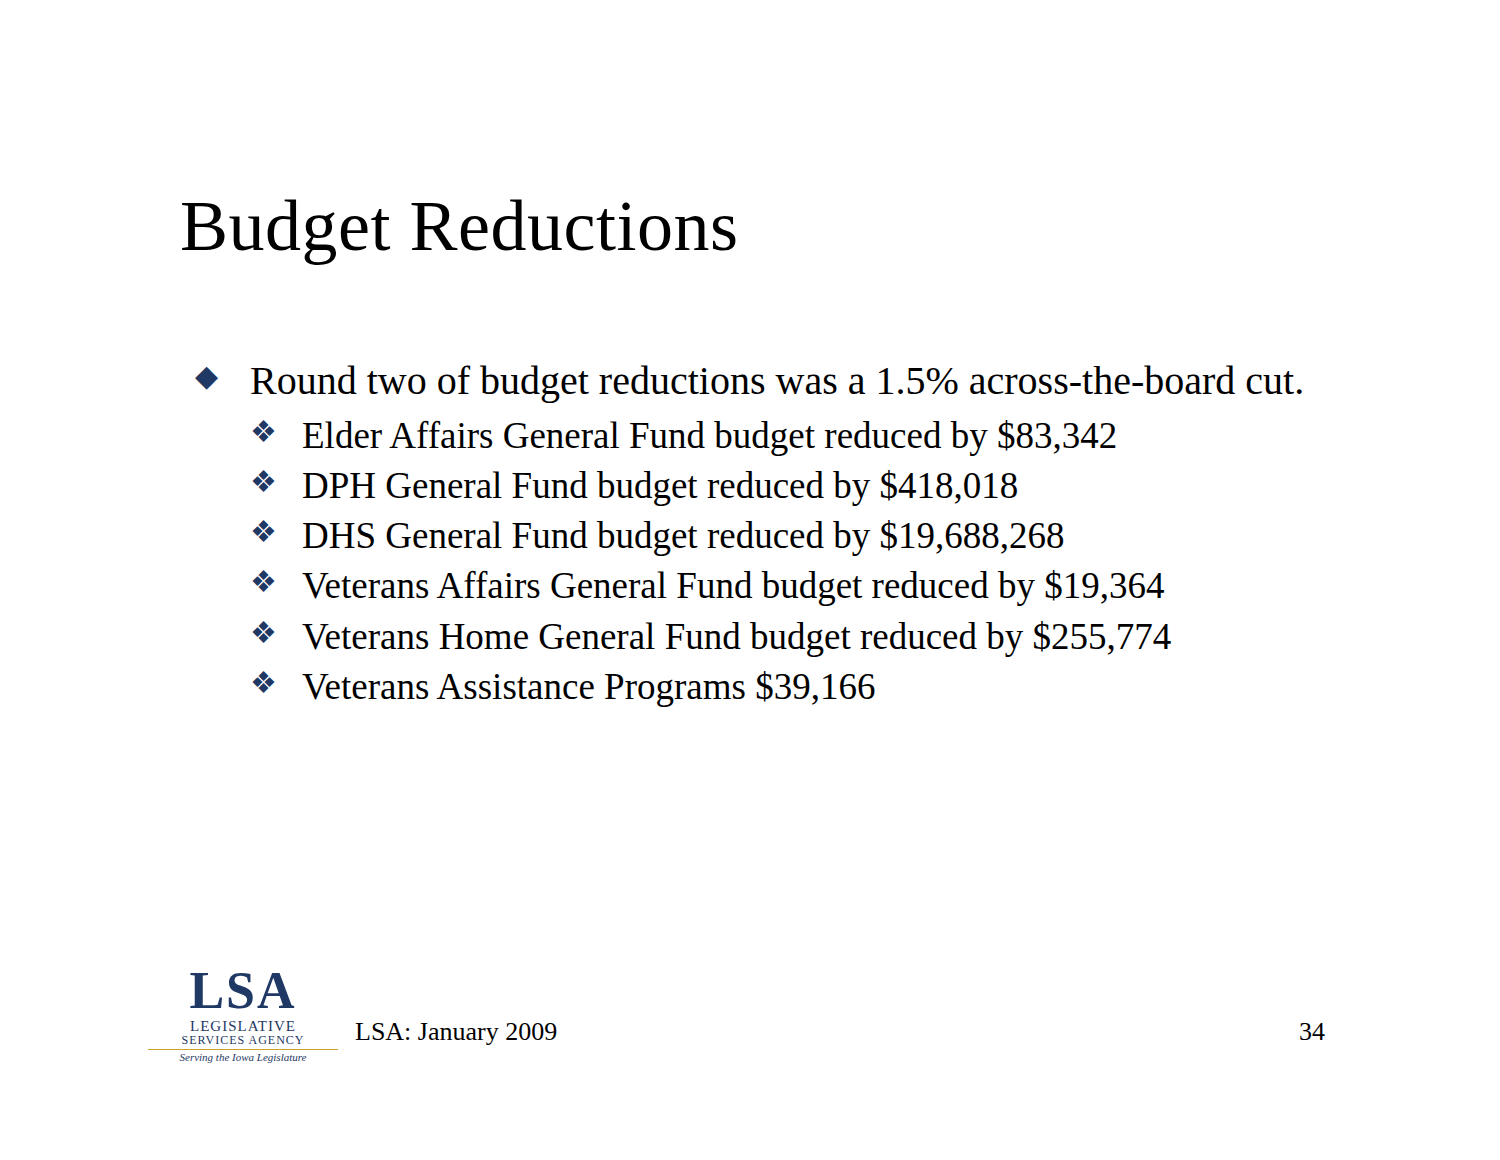Budget Reductions
Round two of budget reductions was a 1.5% across-the-board cut.
Elder Affairs General Fund budget reduced by $83,342
DPH General Fund budget reduced by $418,018
DHS General Fund budget reduced by $19,688,268
Veterans Affairs General Fund budget reduced by $19,364
Veterans Home General Fund budget reduced by $255,774
Veterans Assistance Programs $39,166
LSA LEGISLATIVE SERVICES AGENCY Serving the Iowa Legislature
LSA: January 2009
34